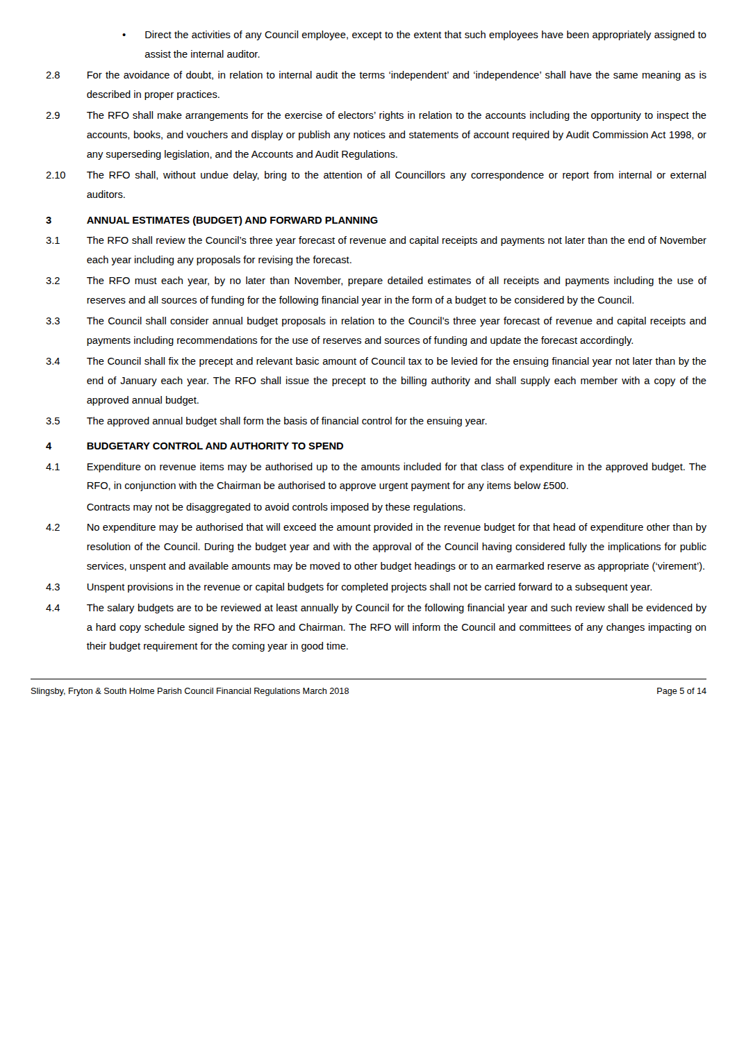• Direct the activities of any Council employee, except to the extent that such employees have been appropriately assigned to assist the internal auditor.
2.8 For the avoidance of doubt, in relation to internal audit the terms ‘independent’ and ‘independence’ shall have the same meaning as is described in proper practices.
2.9 The RFO shall make arrangements for the exercise of electors’ rights in relation to the accounts including the opportunity to inspect the accounts, books, and vouchers and display or publish any notices and statements of account required by Audit Commission Act 1998, or any superseding legislation, and the Accounts and Audit Regulations.
2.10 The RFO shall, without undue delay, bring to the attention of all Councillors any correspondence or report from internal or external auditors.
3 ANNUAL ESTIMATES (BUDGET) AND FORWARD PLANNING
3.1 The RFO shall review the Council’s three year forecast of revenue and capital receipts and payments not later than the end of November each year including any proposals for revising the forecast.
3.2 The RFO must each year, by no later than November, prepare detailed estimates of all receipts and payments including the use of reserves and all sources of funding for the following financial year in the form of a budget to be considered by the Council.
3.3 The Council shall consider annual budget proposals in relation to the Council’s three year forecast of revenue and capital receipts and payments including recommendations for the use of reserves and sources of funding and update the forecast accordingly.
3.4 The Council shall fix the precept and relevant basic amount of Council tax to be levied for the ensuing financial year not later than by the end of January each year. The RFO shall issue the precept to the billing authority and shall supply each member with a copy of the approved annual budget.
3.5 The approved annual budget shall form the basis of financial control for the ensuing year.
4 BUDGETARY CONTROL AND AUTHORITY TO SPEND
4.1 Expenditure on revenue items may be authorised up to the amounts included for that class of expenditure in the approved budget. The RFO, in conjunction with the Chairman be authorised to approve urgent payment for any items below £500.
Contracts may not be disaggregated to avoid controls imposed by these regulations.
4.2 No expenditure may be authorised that will exceed the amount provided in the revenue budget for that head of expenditure other than by resolution of the Council. During the budget year and with the approval of the Council having considered fully the implications for public services, unspent and available amounts may be moved to other budget headings or to an earmarked reserve as appropriate (‘virement’).
4.3 Unspent provisions in the revenue or capital budgets for completed projects shall not be carried forward to a subsequent year.
4.4 The salary budgets are to be reviewed at least annually by Council for the following financial year and such review shall be evidenced by a hard copy schedule signed by the RFO and Chairman. The RFO will inform the Council and committees of any changes impacting on their budget requirement for the coming year in good time.
Slingsby, Fryton & South Holme Parish Council Financial Regulations March 2018 Page 5 of 14